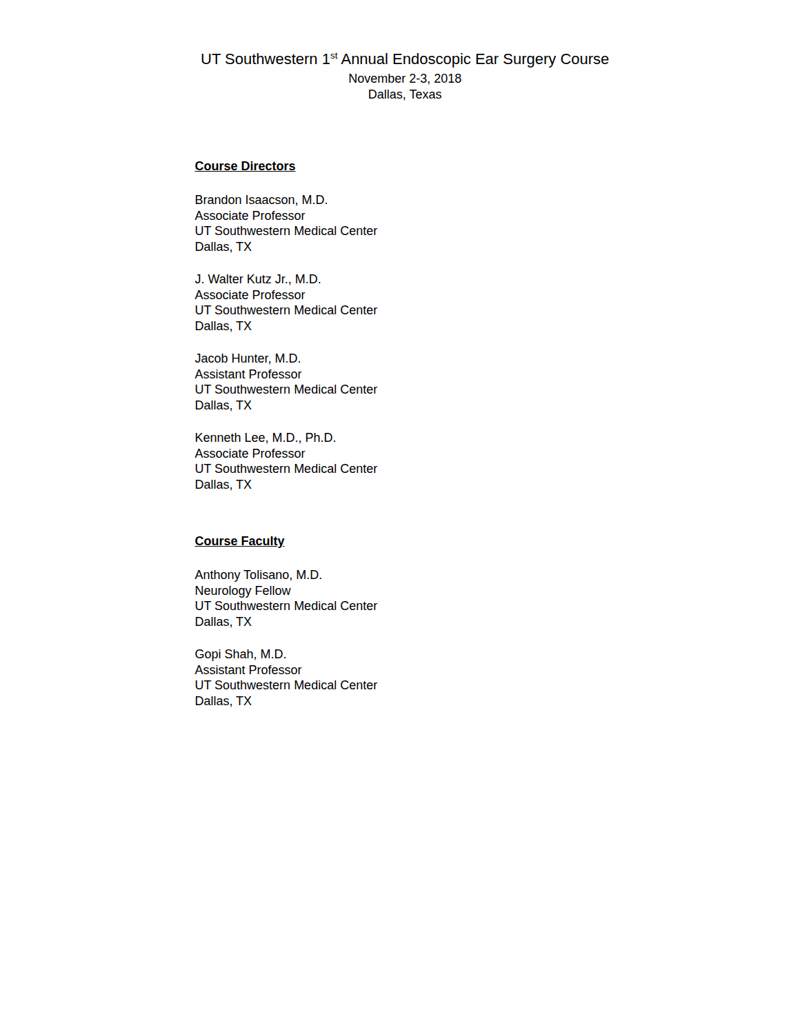UT Southwestern 1st Annual Endoscopic Ear Surgery Course
November 2-3, 2018
Dallas, Texas
Course Directors
Brandon Isaacson, M.D.
Associate Professor
UT Southwestern Medical Center
Dallas, TX
J. Walter Kutz Jr., M.D.
Associate Professor
UT Southwestern Medical Center
Dallas, TX
Jacob Hunter, M.D.
Assistant Professor
UT Southwestern Medical Center
Dallas, TX
Kenneth Lee, M.D., Ph.D.
Associate Professor
UT Southwestern Medical Center
Dallas, TX
Course Faculty
Anthony Tolisano, M.D.
Neurology Fellow
UT Southwestern Medical Center
Dallas, TX
Gopi Shah, M.D.
Assistant Professor
UT Southwestern Medical Center
Dallas, TX